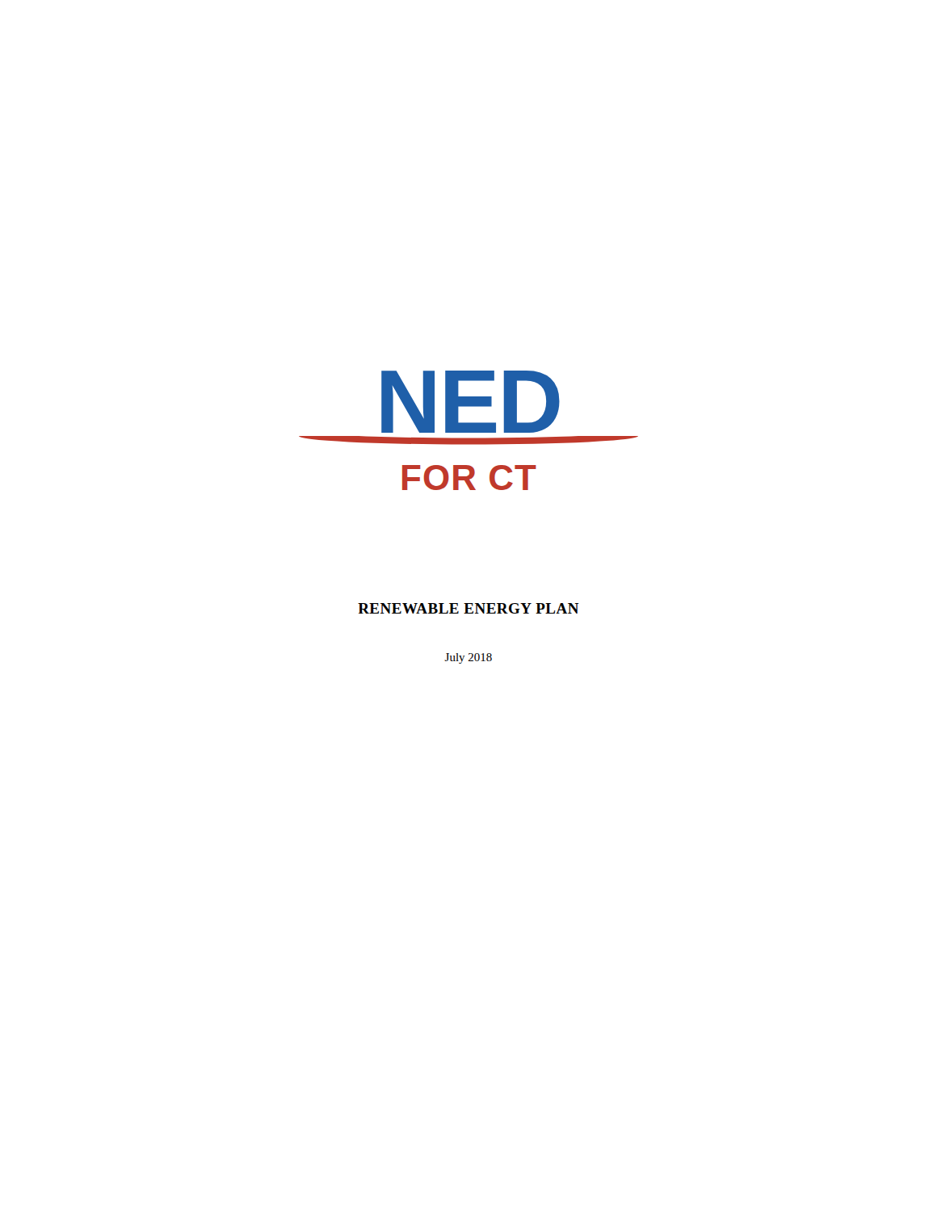NED FOR CT
RENEWABLE ENERGY PLAN
July 2018